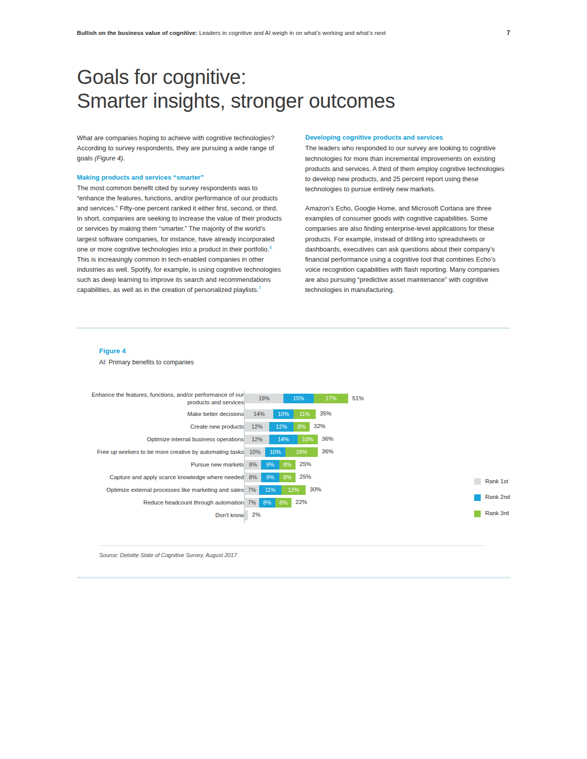Bullish on the business value of cognitive: Leaders in cognitive and AI weigh in on what’s working and what’s next
7
Goals for cognitive:
Smarter insights, stronger outcomes
What are companies hoping to achieve with cognitive technologies? According to survey respondents, they are pursuing a wide range of goals (Figure 4).
Making products and services “smarter”
The most common benefit cited by survey respondents was to “enhance the features, functions, and/or performance of our products and services.” Fifty-one percent ranked it either first, second, or third. In short, companies are seeking to increase the value of their products or services by making them “smarter.” The majority of the world’s largest software companies, for instance, have already incorporated one or more cognitive technologies into a product in their portfolio.6 This is increasingly common in tech-enabled companies in other industries as well. Spotify, for example, is using cognitive technologies such as deep learning to improve its search and recommendations capabilities, as well as in the creation of personalized playlists.7
Developing cognitive products and services
The leaders who responded to our survey are looking to cognitive technologies for more than incremental improvements on existing products and services. A third of them employ cognitive technologies to develop new products, and 25 percent report using these technologies to pursue entirely new markets.
Amazon’s Echo, Google Home, and Microsoft Cortana are three examples of consumer goods with cognitive capabilities. Some companies are also finding enterprise-level applications for these products. For example, instead of drilling into spreadsheets or dashboards, executives can ask questions about their company’s financial performance using a cognitive tool that combines Echo’s voice recognition capabilities with flash reporting. Many companies are also pursuing “predictive asset maintenance” with cognitive technologies in manufacturing.
Figure 4
AI: Primary benefits to companies
| Enhance the features, functions, and/or performance of our products and services | | 19% 15% 17% 51% |
| Make better decisions | | 14% 10% 11% 35% |
| Create new products | | 12% 12% 8% 32% |
| Optimize internal business operations | | 12% 14% 10% 36% |
| Free up workers to be more creative by automating tasks | | 10% 10% 16% 36% |
| Pursue new markets | | 8% 9% 8% 25% |
| Capture and apply scarce knowledge where needed | | 8% 9% 8% 25% |
| Optimize external processes like marketing and sales | | 7% 11% 12% 30% |
| Reduce headcount through automation | | 7% 8% 8% 22% |
| Don't know | | 2% |
Rank 1st
Rank 2nd
Rank 3rd
Source: Deloitte State of Cognitive Survey, August 2017